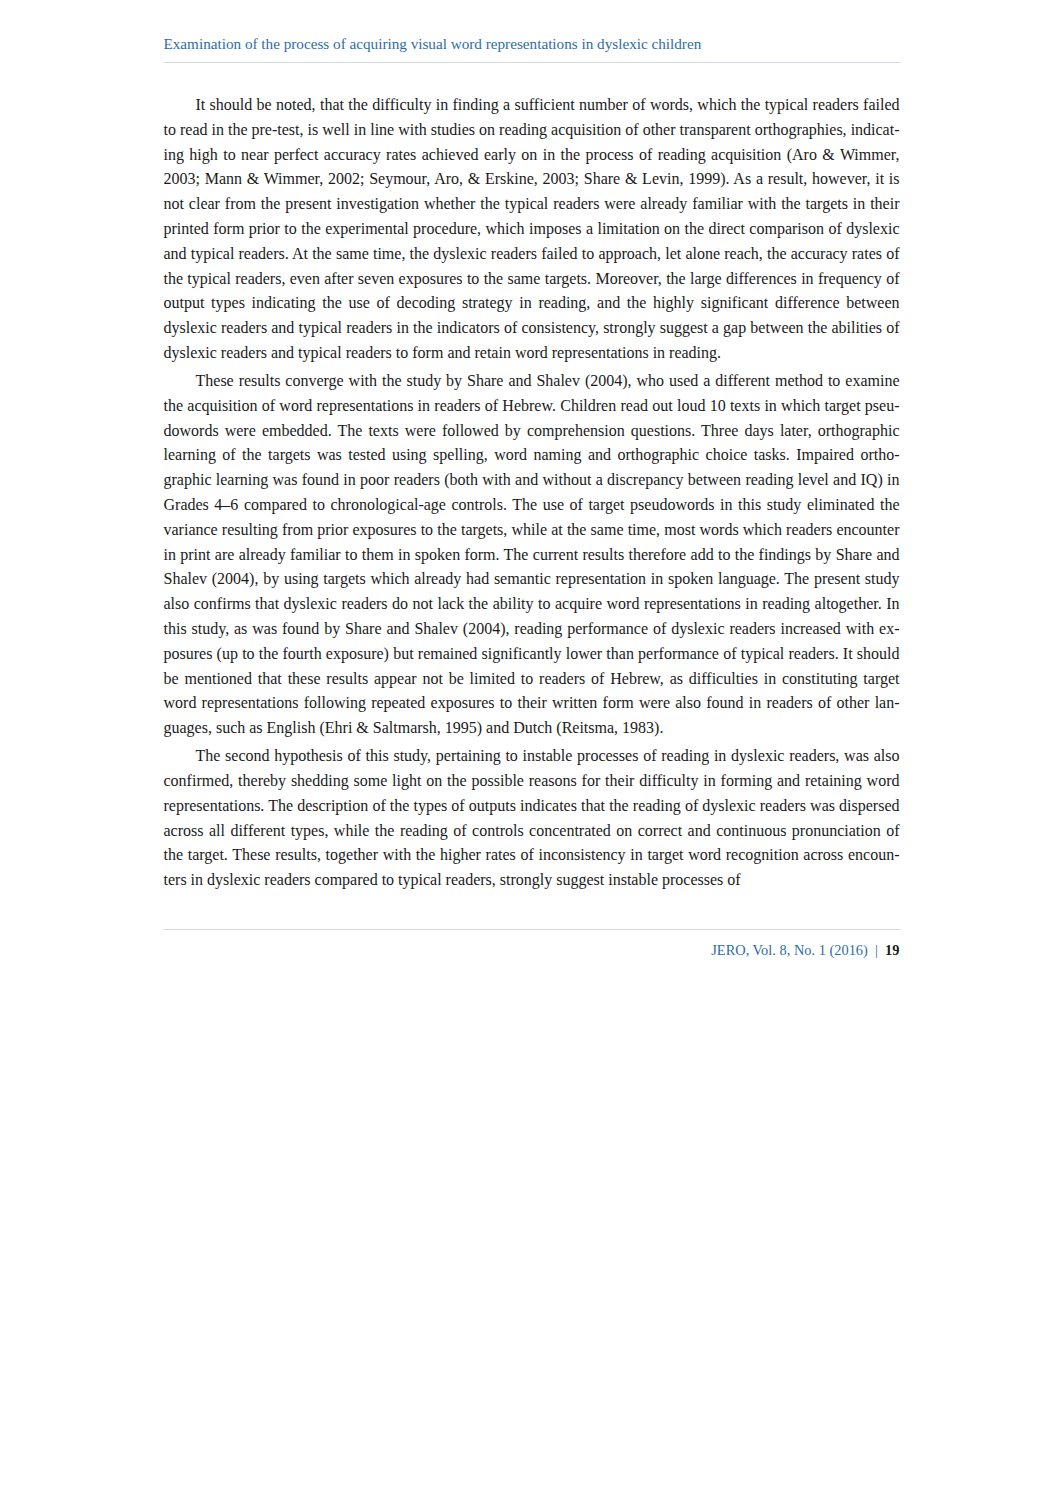Examination of the process of acquiring visual word representations in dyslexic children
It should be noted, that the difficulty in finding a sufficient number of words, which the typical readers failed to read in the pre-test, is well in line with studies on reading acquisition of other transparent orthographies, indicating high to near perfect accuracy rates achieved early on in the process of reading acquisition (Aro & Wimmer, 2003; Mann & Wimmer, 2002; Seymour, Aro, & Erskine, 2003; Share & Levin, 1999). As a result, however, it is not clear from the present investigation whether the typical readers were already familiar with the targets in their printed form prior to the experimental procedure, which imposes a limitation on the direct comparison of dyslexic and typical readers. At the same time, the dyslexic readers failed to approach, let alone reach, the accuracy rates of the typical readers, even after seven exposures to the same targets. Moreover, the large differences in frequency of output types indicating the use of decoding strategy in reading, and the highly significant difference between dyslexic readers and typical readers in the indicators of consistency, strongly suggest a gap between the abilities of dyslexic readers and typical readers to form and retain word representations in reading.
These results converge with the study by Share and Shalev (2004), who used a different method to examine the acquisition of word representations in readers of Hebrew. Children read out loud 10 texts in which target pseudowords were embedded. The texts were followed by comprehension questions. Three days later, orthographic learning of the targets was tested using spelling, word naming and orthographic choice tasks. Impaired orthographic learning was found in poor readers (both with and without a discrepancy between reading level and IQ) in Grades 4–6 compared to chronological-age controls. The use of target pseudowords in this study eliminated the variance resulting from prior exposures to the targets, while at the same time, most words which readers encounter in print are already familiar to them in spoken form. The current results therefore add to the findings by Share and Shalev (2004), by using targets which already had semantic representation in spoken language. The present study also confirms that dyslexic readers do not lack the ability to acquire word representations in reading altogether. In this study, as was found by Share and Shalev (2004), reading performance of dyslexic readers increased with exposures (up to the fourth exposure) but remained significantly lower than performance of typical readers. It should be mentioned that these results appear not be limited to readers of Hebrew, as difficulties in constituting target word representations following repeated exposures to their written form were also found in readers of other languages, such as English (Ehri & Saltmarsh, 1995) and Dutch (Reitsma, 1983).
The second hypothesis of this study, pertaining to instable processes of reading in dyslexic readers, was also confirmed, thereby shedding some light on the possible reasons for their difficulty in forming and retaining word representations. The description of the types of outputs indicates that the reading of dyslexic readers was dispersed across all different types, while the reading of controls concentrated on correct and continuous pronunciation of the target. These results, together with the higher rates of inconsistency in target word recognition across encounters in dyslexic readers compared to typical readers, strongly suggest instable processes of
JERO, Vol. 8, No. 1 (2016) | 19